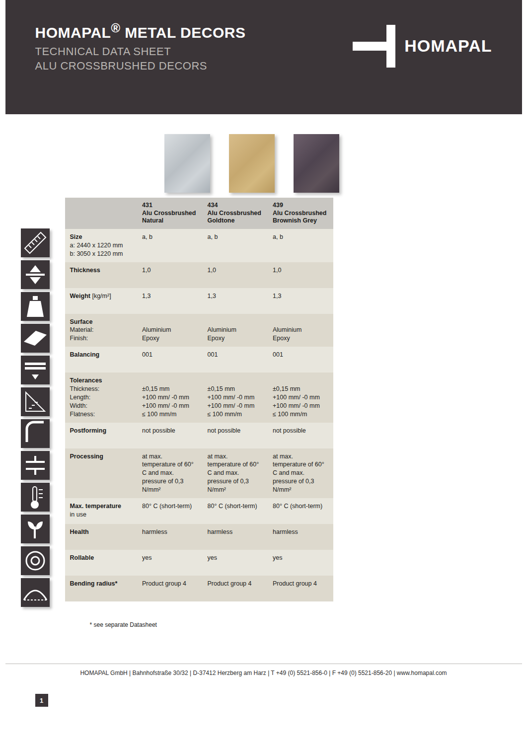HOMAPAL® METAL DECORS
TECHNICAL DATA SHEET
ALU CROSSBRUSHED DECORS
HOMAPAL
| | 431 Alu Crossbrushed Natural | 434 Alu Crossbrushed Goldtone | 439 Alu Crossbrushed Brownish Grey |
| --- | --- | --- | --- |
| Size a: 2440 x 1220 mm b: 3050 x 1220 mm | a, b | a, b | a, b |
| Thickness | 1,0 | 1,0 | 1,0 |
| Weight [kg/m²] | 1,3 | 1,3 | 1,3 |
| Surface Material: Finish: | Aluminium Epoxy | Aluminium Epoxy | Aluminium Epoxy |
| Balancing | 001 | 001 | 001 |
| Tolerances Thickness: Length: Width: Flatness: | ±0,15 mm +100 mm/ -0 mm +100 mm/ -0 mm ≤ 100 mm/m | ±0,15 mm +100 mm/ -0 mm +100 mm/ -0 mm ≤ 100 mm/m | ±0,15 mm +100 mm/ -0 mm +100 mm/ -0 mm ≤ 100 mm/m |
| Postforming | not possible | not possible | not possible |
| Processing | at max. temperature of 60° C and max. pressure of 0,3 N/mm² | at max. temperature of 60° C and max. pressure of 0,3 N/mm² | at max. temperature of 60° C and max. pressure of 0,3 N/mm² |
| Max. temperature in use | 80° C (short-term) | 80° C (short-term) | 80° C (short-term) |
| Health | harmless | harmless | harmless |
| Rollable | yes | yes | yes |
| Bending radius* | Product group 4 | Product group 4 | Product group 4 |
* see separate Datasheet
HOMAPAL GmbH | Bahnhofstraße 30/32 | D-37412 Herzberg am Harz | T +49 (0) 5521-856-0 | F +49 (0) 5521-856-20 | www.homapal.com
1